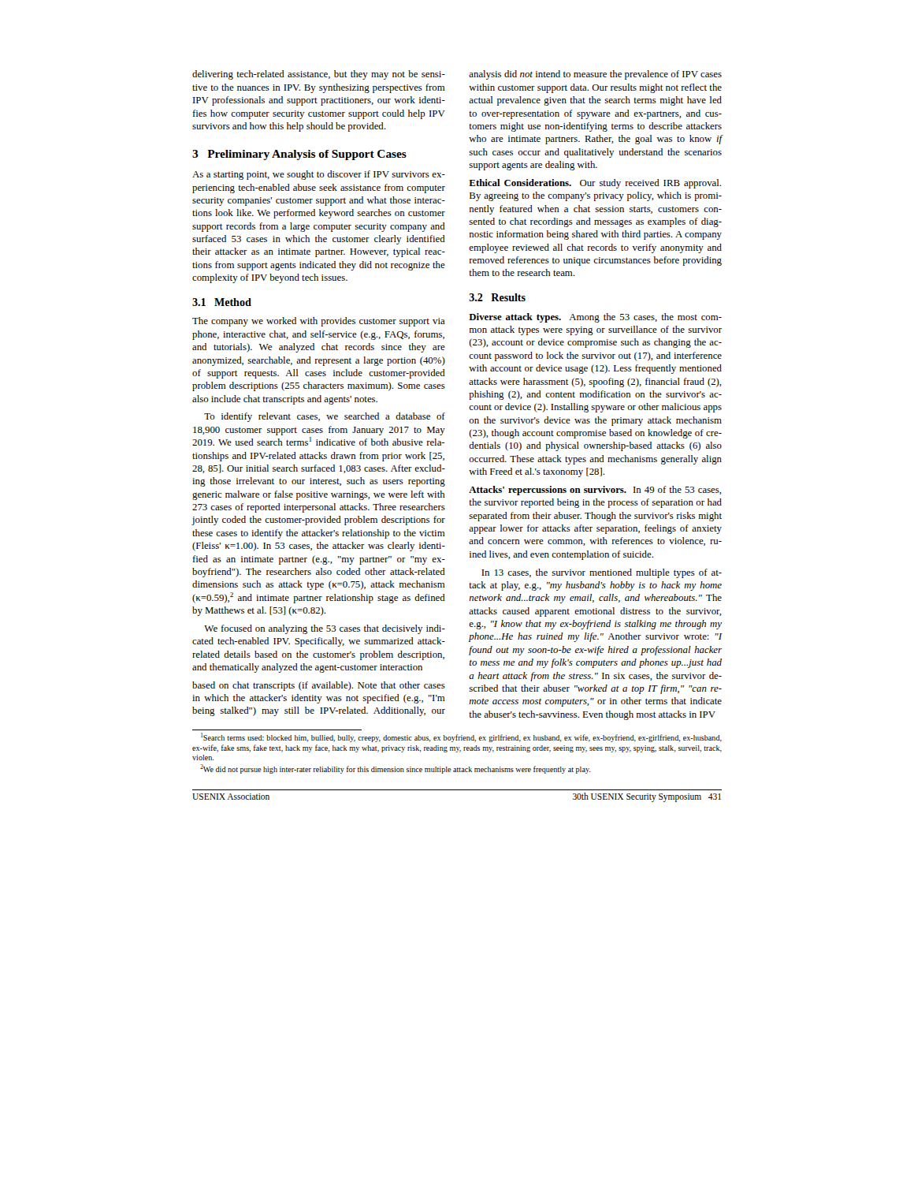delivering tech-related assistance, but they may not be sensitive to the nuances in IPV. By synthesizing perspectives from IPV professionals and support practitioners, our work identifies how computer security customer support could help IPV survivors and how this help should be provided.
3 Preliminary Analysis of Support Cases
As a starting point, we sought to discover if IPV survivors experiencing tech-enabled abuse seek assistance from computer security companies' customer support and what those interactions look like. We performed keyword searches on customer support records from a large computer security company and surfaced 53 cases in which the customer clearly identified their attacker as an intimate partner. However, typical reactions from support agents indicated they did not recognize the complexity of IPV beyond tech issues.
3.1 Method
The company we worked with provides customer support via phone, interactive chat, and self-service (e.g., FAQs, forums, and tutorials). We analyzed chat records since they are anonymized, searchable, and represent a large portion (40%) of support requests. All cases include customer-provided problem descriptions (255 characters maximum). Some cases also include chat transcripts and agents' notes.
To identify relevant cases, we searched a database of 18,900 customer support cases from January 2017 to May 2019. We used search terms1 indicative of both abusive relationships and IPV-related attacks drawn from prior work [25, 28, 85]. Our initial search surfaced 1,083 cases. After excluding those irrelevant to our interest, such as users reporting generic malware or false positive warnings, we were left with 273 cases of reported interpersonal attacks. Three researchers jointly coded the customer-provided problem descriptions for these cases to identify the attacker's relationship to the victim (Fleiss' κ=1.00). In 53 cases, the attacker was clearly identified as an intimate partner (e.g., "my partner" or "my ex-boyfriend"). The researchers also coded other attack-related dimensions such as attack type (κ=0.75), attack mechanism (κ=0.59),2 and intimate partner relationship stage as defined by Matthews et al. [53] (κ=0.82).
We focused on analyzing the 53 cases that decisively indicated tech-enabled IPV. Specifically, we summarized attack-related details based on the customer's problem description, and thematically analyzed the agent-customer interaction
based on chat transcripts (if available). Note that other cases in which the attacker's identity was not specified (e.g., "I'm being stalked") may still be IPV-related. Additionally, our analysis did not intend to measure the prevalence of IPV cases within customer support data. Our results might not reflect the actual prevalence given that the search terms might have led to over-representation of spyware and ex-partners, and customers might use non-identifying terms to describe attackers who are intimate partners. Rather, the goal was to know if such cases occur and qualitatively understand the scenarios support agents are dealing with.
Ethical Considerations. Our study received IRB approval. By agreeing to the company's privacy policy, which is prominently featured when a chat session starts, customers consented to chat recordings and messages as examples of diagnostic information being shared with third parties. A company employee reviewed all chat records to verify anonymity and removed references to unique circumstances before providing them to the research team.
3.2 Results
Diverse attack types. Among the 53 cases, the most common attack types were spying or surveillance of the survivor (23), account or device compromise such as changing the account password to lock the survivor out (17), and interference with account or device usage (12). Less frequently mentioned attacks were harassment (5), spoofing (2), financial fraud (2), phishing (2), and content modification on the survivor's account or device (2). Installing spyware or other malicious apps on the survivor's device was the primary attack mechanism (23), though account compromise based on knowledge of credentials (10) and physical ownership-based attacks (6) also occurred. These attack types and mechanisms generally align with Freed et al.'s taxonomy [28].
Attacks' repercussions on survivors. In 49 of the 53 cases, the survivor reported being in the process of separation or had separated from their abuser. Though the survivor's risks might appear lower for attacks after separation, feelings of anxiety and concern were common, with references to violence, ruined lives, and even contemplation of suicide.
In 13 cases, the survivor mentioned multiple types of attack at play, e.g., "my husband's hobby is to hack my home network and...track my email, calls, and whereabouts." The attacks caused apparent emotional distress to the survivor, e.g., "I know that my ex-boyfriend is stalking me through my phone...He has ruined my life." Another survivor wrote: "I found out my soon-to-be ex-wife hired a professional hacker to mess me and my folk's computers and phones up...just had a heart attack from the stress." In six cases, the survivor described that their abuser "worked at a top IT firm," "can remote access most computers," or in other terms that indicate the abuser's tech-savviness. Even though most attacks in IPV
1Search terms used: blocked him, bullied, bully, creepy, domestic abus, ex boyfriend, ex girlfriend, ex husband, ex wife, ex-boyfriend, ex-girlfriend, ex-husband, ex-wife, fake sms, fake text, hack my face, hack my what, privacy risk, reading my, reads my, restraining order, seeing my, sees my, spy, spying, stalk, surveil, track, violen.
2We did not pursue high inter-rater reliability for this dimension since multiple attack mechanisms were frequently at play.
USENIX Association
30th USENIX Security Symposium 431